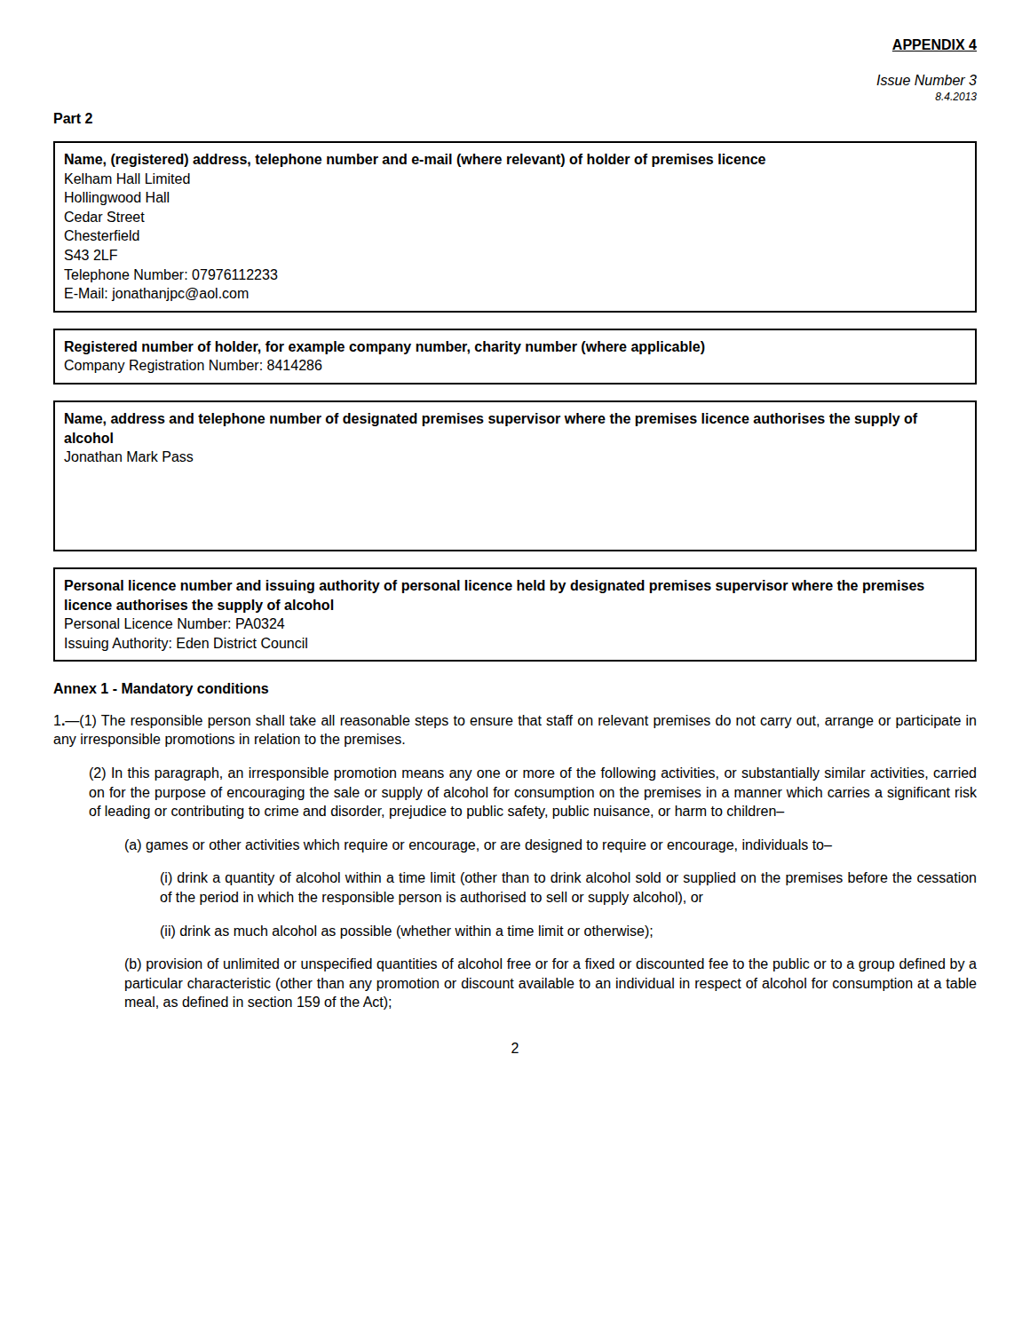APPENDIX 4
Issue Number 3
8.4.2013
Part 2
Name, (registered) address, telephone number and e-mail (where relevant) of holder of premises licence
Kelham Hall Limited
Hollingwood Hall
Cedar Street
Chesterfield
S43 2LF
Telephone Number: 07976112233
E-Mail: jonathanjpc@aol.com
Registered number of holder, for example company number, charity number (where applicable)
Company Registration Number: 8414286
Name, address and telephone number of designated premises supervisor where the premises licence authorises the supply of alcohol
Jonathan Mark Pass
Personal licence number and issuing authority of personal licence held by designated premises supervisor where the premises licence authorises the supply of alcohol
Personal Licence Number: PA0324
Issuing Authority: Eden District Council
Annex 1 - Mandatory conditions
1.—(1) The responsible person shall take all reasonable steps to ensure that staff on relevant premises do not carry out, arrange or participate in any irresponsible promotions in relation to the premises.
(2) In this paragraph, an irresponsible promotion means any one or more of the following activities, or substantially similar activities, carried on for the purpose of encouraging the sale or supply of alcohol for consumption on the premises in a manner which carries a significant risk of leading or contributing to crime and disorder, prejudice to public safety, public nuisance, or harm to children–
(a) games or other activities which require or encourage, or are designed to require or encourage, individuals to–
(i) drink a quantity of alcohol within a time limit (other than to drink alcohol sold or supplied on the premises before the cessation of the period in which the responsible person is authorised to sell or supply alcohol), or
(ii) drink as much alcohol as possible (whether within a time limit or otherwise);
(b) provision of unlimited or unspecified quantities of alcohol free or for a fixed or discounted fee to the public or to a group defined by a particular characteristic (other than any promotion or discount available to an individual in respect of alcohol for consumption at a table meal, as defined in section 159 of the Act);
2